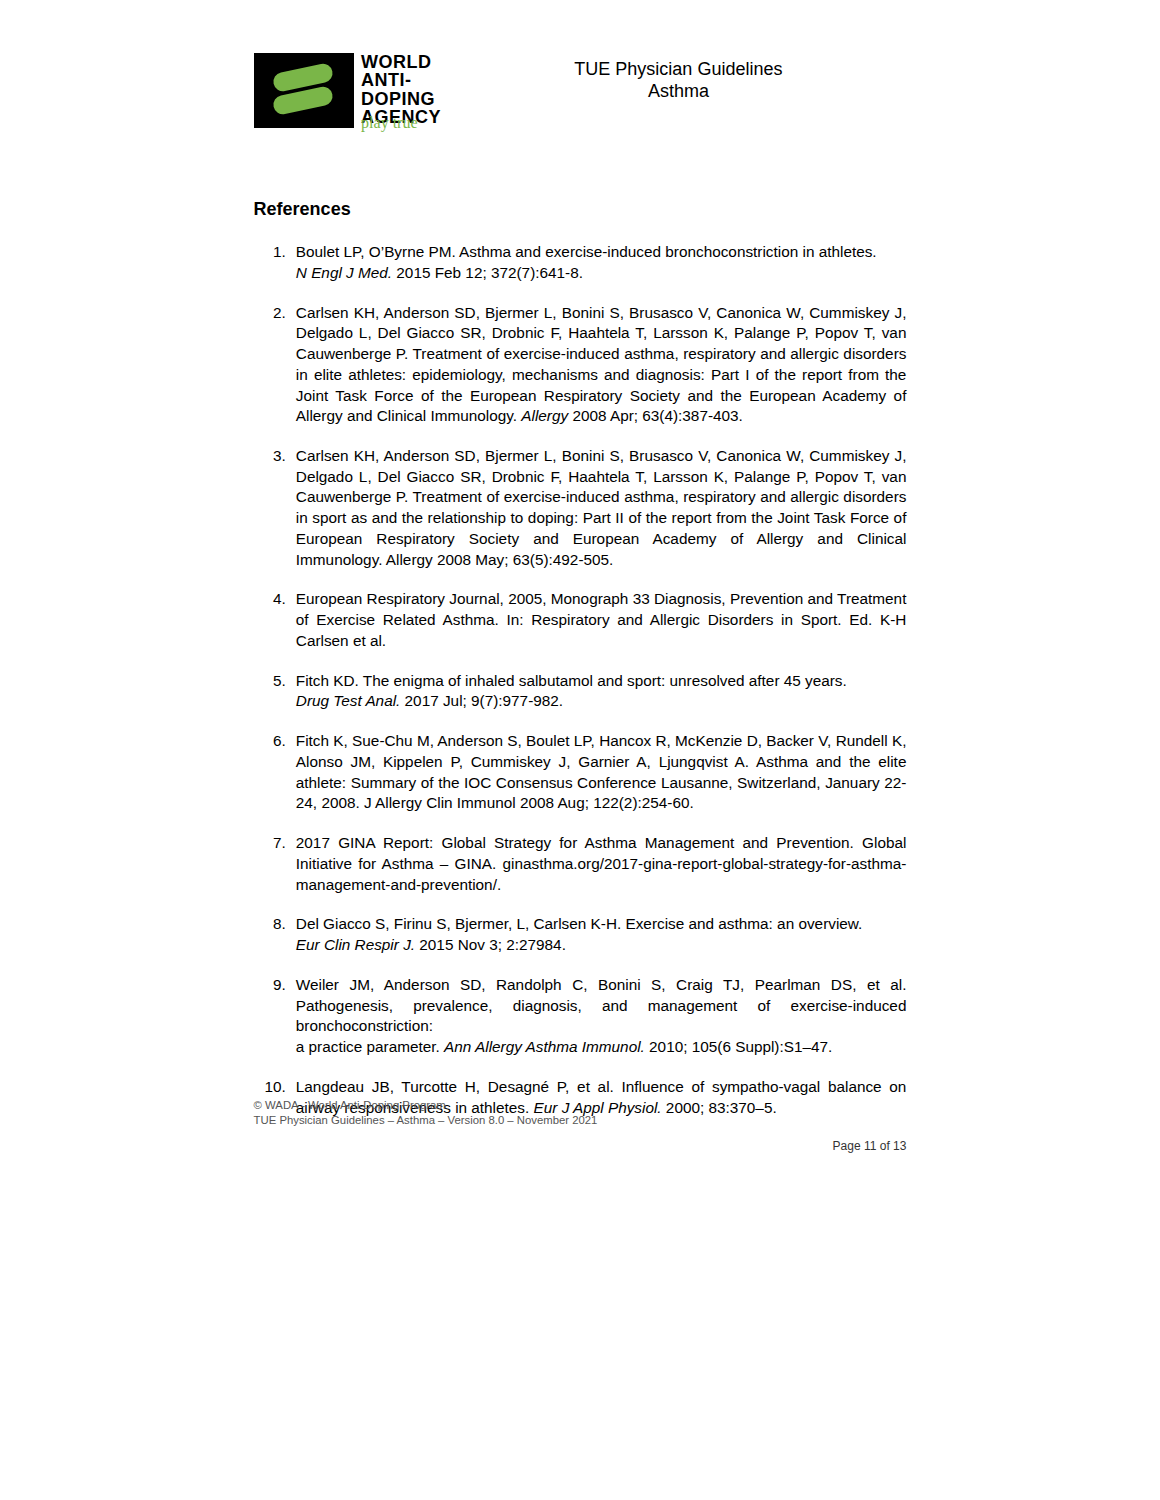WORLD ANTI-DOPING AGENCY
play true
TUE Physician Guidelines
Asthma
References
Boulet LP, O’Byrne PM. Asthma and exercise-induced bronchoconstriction in athletes.
N Engl J Med. 2015 Feb 12; 372(7):641-8.
Carlsen KH, Anderson SD, Bjermer L, Bonini S, Brusasco V, Canonica W, Cummiskey J, Delgado L, Del Giacco SR, Drobnic F, Haahtela T, Larsson K, Palange P, Popov T, van Cauwenberge P. Treatment of exercise-induced asthma, respiratory and allergic disorders in elite athletes: epidemiology, mechanisms and diagnosis: Part I of the report from the Joint Task Force of the European Respiratory Society and the European Academy of Allergy and Clinical Immunology. Allergy 2008 Apr; 63(4):387-403.
Carlsen KH, Anderson SD, Bjermer L, Bonini S, Brusasco V, Canonica W, Cummiskey J, Delgado L, Del Giacco SR, Drobnic F, Haahtela T, Larsson K, Palange P, Popov T, van Cauwenberge P. Treatment of exercise-induced asthma, respiratory and allergic disorders in sport as and the relationship to doping: Part II of the report from the Joint Task Force of European Respiratory Society and European Academy of Allergy and Clinical Immunology. Allergy 2008 May; 63(5):492-505.
European Respiratory Journal, 2005, Monograph 33 Diagnosis, Prevention and Treatment of Exercise Related Asthma. In: Respiratory and Allergic Disorders in Sport. Ed. K-H Carlsen et al.
Fitch KD. The enigma of inhaled salbutamol and sport: unresolved after 45 years.
Drug Test Anal. 2017 Jul; 9(7):977-982.
Fitch K, Sue-Chu M, Anderson S, Boulet LP, Hancox R, McKenzie D, Backer V, Rundell K, Alonso JM, Kippelen P, Cummiskey J, Garnier A, Ljungqvist A. Asthma and the elite athlete: Summary of the IOC Consensus Conference Lausanne, Switzerland, January 22-24, 2008. J Allergy Clin Immunol 2008 Aug; 122(2):254-60.
2017 GINA Report: Global Strategy for Asthma Management and Prevention. Global Initiative for Asthma – GINA. ginasthma.org/2017-gina-report-global-strategy-for-asthma-management-and-prevention/.
Del Giacco S, Firinu S, Bjermer, L, Carlsen K-H. Exercise and asthma: an overview.
Eur Clin Respir J. 2015 Nov 3; 2:27984.
Weiler JM, Anderson SD, Randolph C, Bonini S, Craig TJ, Pearlman DS, et al. Pathogenesis, prevalence, diagnosis, and management of exercise-induced bronchoconstriction:
a practice parameter. Ann Allergy Asthma Immunol. 2010; 105(6 Suppl):S1–47.
Langdeau JB, Turcotte H, Desagné P, et al. Influence of sympatho-vagal balance on airway responsiveness in athletes. Eur J Appl Physiol. 2000; 83:370–5.
© WADA - World Anti-Doping Program
TUE Physician Guidelines – Asthma – Version 8.0 – November 2021
Page 11 of 13